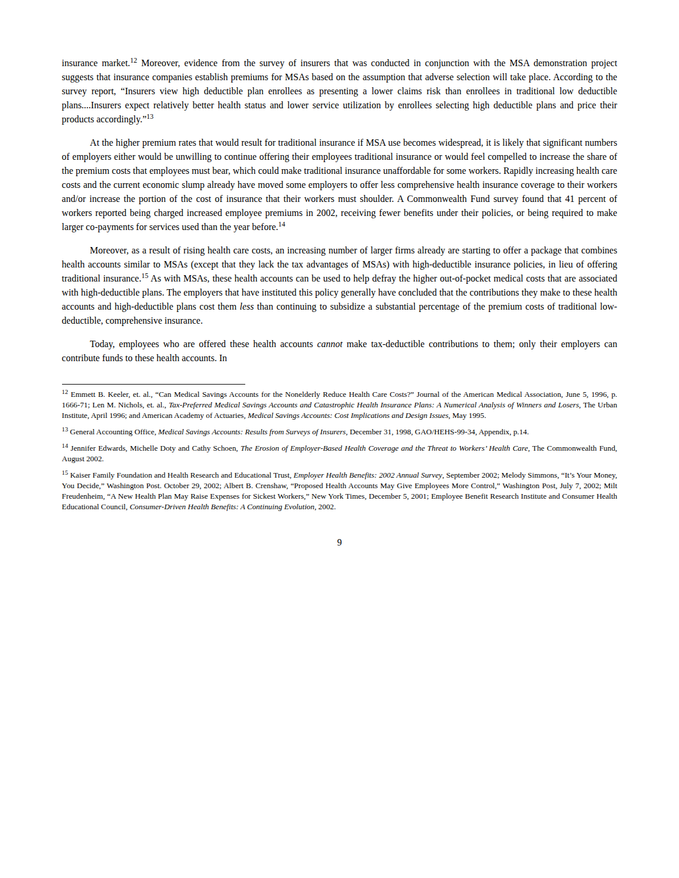insurance market.12 Moreover, evidence from the survey of insurers that was conducted in conjunction with the MSA demonstration project suggests that insurance companies establish premiums for MSAs based on the assumption that adverse selection will take place. According to the survey report, “Insurers view high deductible plan enrollees as presenting a lower claims risk than enrollees in traditional low deductible plans....Insurers expect relatively better health status and lower service utilization by enrollees selecting high deductible plans and price their products accordingly.”13
At the higher premium rates that would result for traditional insurance if MSA use becomes widespread, it is likely that significant numbers of employers either would be unwilling to continue offering their employees traditional insurance or would feel compelled to increase the share of the premium costs that employees must bear, which could make traditional insurance unaffordable for some workers. Rapidly increasing health care costs and the current economic slump already have moved some employers to offer less comprehensive health insurance coverage to their workers and/or increase the portion of the cost of insurance that their workers must shoulder. A Commonwealth Fund survey found that 41 percent of workers reported being charged increased employee premiums in 2002, receiving fewer benefits under their policies, or being required to make larger co-payments for services used than the year before.14
Moreover, as a result of rising health care costs, an increasing number of larger firms already are starting to offer a package that combines health accounts similar to MSAs (except that they lack the tax advantages of MSAs) with high-deductible insurance policies, in lieu of offering traditional insurance.15 As with MSAs, these health accounts can be used to help defray the higher out-of-pocket medical costs that are associated with high-deductible plans. The employers that have instituted this policy generally have concluded that the contributions they make to these health accounts and high-deductible plans cost them less than continuing to subsidize a substantial percentage of the premium costs of traditional low-deductible, comprehensive insurance.
Today, employees who are offered these health accounts cannot make tax-deductible contributions to them; only their employers can contribute funds to these health accounts. In
12 Emmett B. Keeler, et. al., “Can Medical Savings Accounts for the Nonelderly Reduce Health Care Costs?” Journal of the American Medical Association, June 5, 1996, p. 1666-71; Len M. Nichols, et. al., Tax-Preferred Medical Savings Accounts and Catastrophic Health Insurance Plans: A Numerical Analysis of Winners and Losers, The Urban Institute, April 1996; and American Academy of Actuaries, Medical Savings Accounts: Cost Implications and Design Issues, May 1995.
13 General Accounting Office, Medical Savings Accounts: Results from Surveys of Insurers, December 31, 1998, GAO/HEHS-99-34, Appendix, p.14.
14 Jennifer Edwards, Michelle Doty and Cathy Schoen, The Erosion of Employer-Based Health Coverage and the Threat to Workers’ Health Care, The Commonwealth Fund, August 2002.
15 Kaiser Family Foundation and Health Research and Educational Trust, Employer Health Benefits: 2002 Annual Survey, September 2002; Melody Simmons, “It’s Your Money, You Decide,” Washington Post. October 29, 2002; Albert B. Crenshaw, “Proposed Health Accounts May Give Employees More Control,” Washington Post, July 7, 2002; Milt Freudenheim, “A New Health Plan May Raise Expenses for Sickest Workers,” New York Times, December 5, 2001; Employee Benefit Research Institute and Consumer Health Educational Council, Consumer-Driven Health Benefits: A Continuing Evolution, 2002.
9